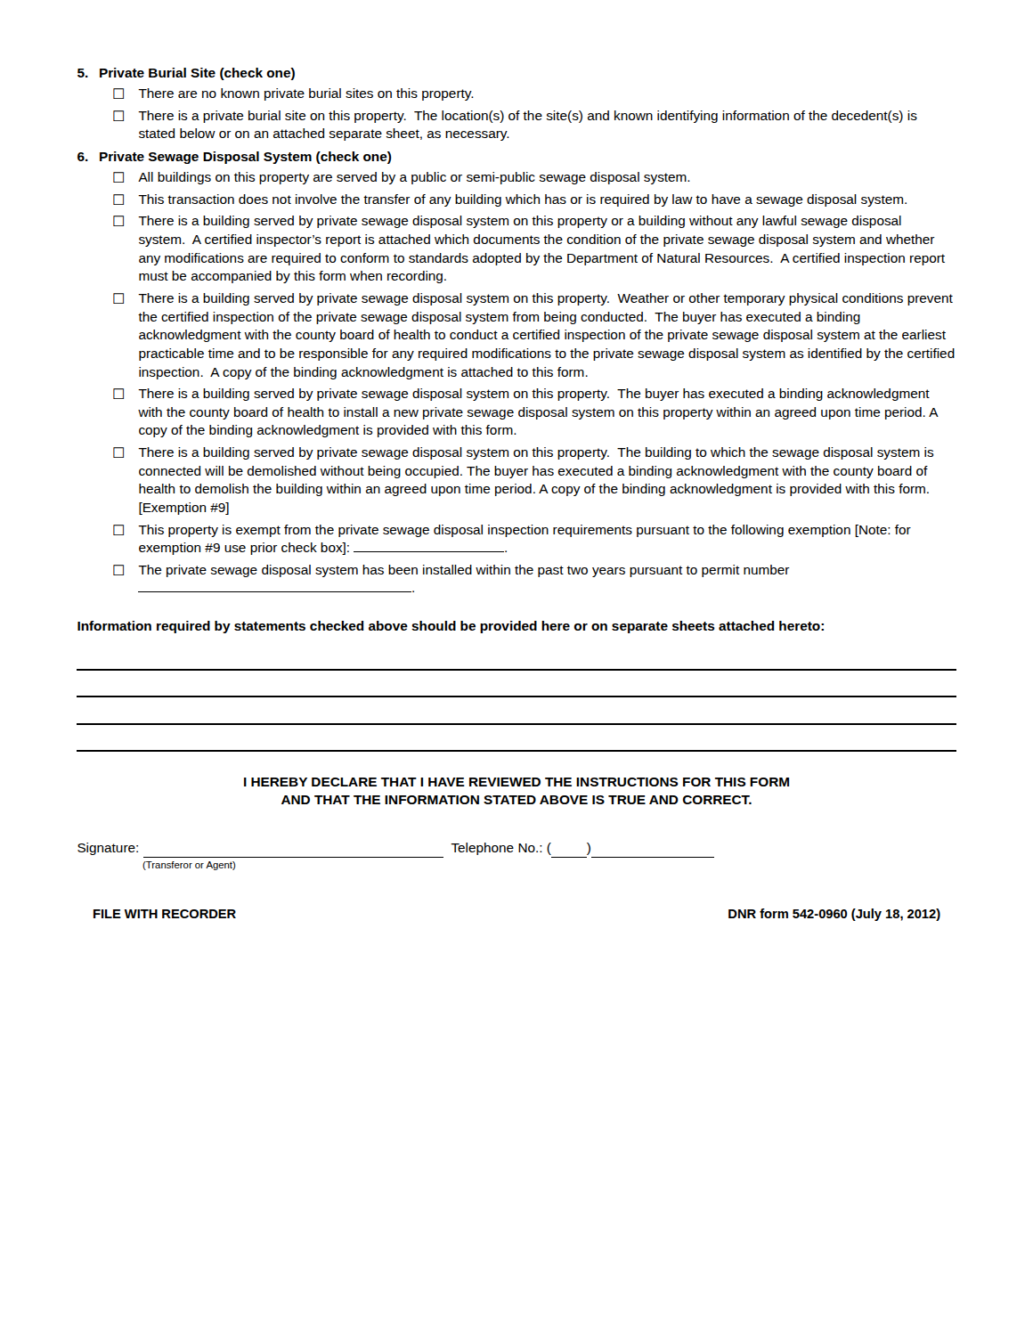5. Private Burial Site (check one)
There are no known private burial sites on this property.
There is a private burial site on this property. The location(s) of the site(s) and known identifying information of the decedent(s) is stated below or on an attached separate sheet, as necessary.
6. Private Sewage Disposal System (check one)
All buildings on this property are served by a public or semi-public sewage disposal system.
This transaction does not involve the transfer of any building which has or is required by law to have a sewage disposal system.
There is a building served by private sewage disposal system on this property or a building without any lawful sewage disposal system. A certified inspector’s report is attached which documents the condition of the private sewage disposal system and whether any modifications are required to conform to standards adopted by the Department of Natural Resources. A certified inspection report must be accompanied by this form when recording.
There is a building served by private sewage disposal system on this property. Weather or other temporary physical conditions prevent the certified inspection of the private sewage disposal system from being conducted. The buyer has executed a binding acknowledgment with the county board of health to conduct a certified inspection of the private sewage disposal system at the earliest practicable time and to be responsible for any required modifications to the private sewage disposal system as identified by the certified inspection. A copy of the binding acknowledgment is attached to this form.
There is a building served by private sewage disposal system on this property. The buyer has executed a binding acknowledgment with the county board of health to install a new private sewage disposal system on this property within an agreed upon time period. A copy of the binding acknowledgment is provided with this form.
There is a building served by private sewage disposal system on this property. The building to which the sewage disposal system is connected will be demolished without being occupied. The buyer has executed a binding acknowledgment with the county board of health to demolish the building within an agreed upon time period. A copy of the binding acknowledgment is provided with this form. [Exemption #9]
This property is exempt from the private sewage disposal inspection requirements pursuant to the following exemption [Note: for exemption #9 use prior check box]: .
The private sewage disposal system has been installed within the past two years pursuant to permit number .
Information required by statements checked above should be provided here or on separate sheets attached hereto:
I HEREBY DECLARE THAT I HAVE REVIEWED THE INSTRUCTIONS FOR THIS FORM
AND THAT THE INFORMATION STATED ABOVE IS TRUE AND CORRECT.
Signature: Telephone No.: ( ) (Transferor or Agent)
FILE WITH RECORDER DNR form 542-0960 (July 18, 2012)